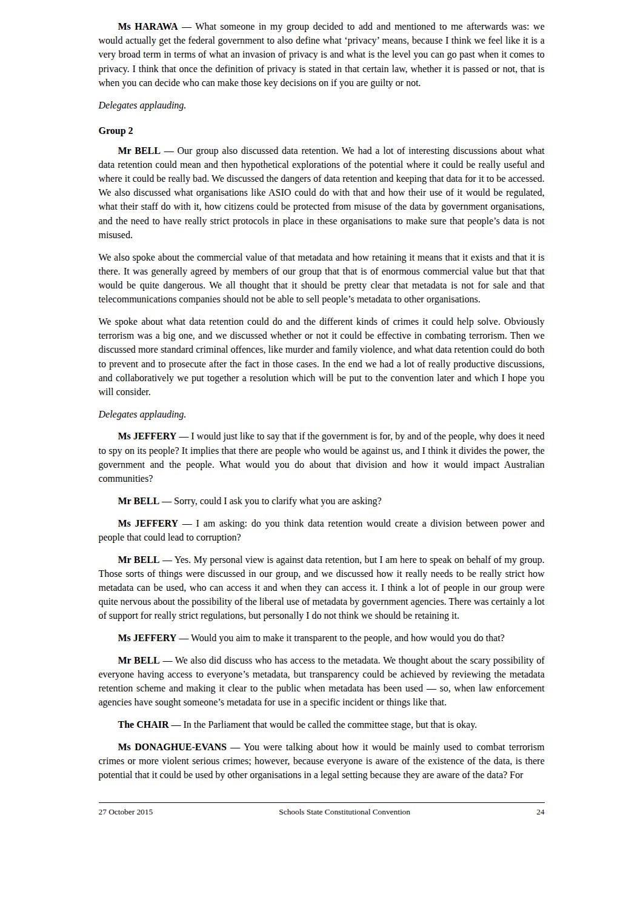Ms HARAWA — What someone in my group decided to add and mentioned to me afterwards was: we would actually get the federal government to also define what ‘privacy’ means, because I think we feel like it is a very broad term in terms of what an invasion of privacy is and what is the level you can go past when it comes to privacy. I think that once the definition of privacy is stated in that certain law, whether it is passed or not, that is when you can decide who can make those key decisions on if you are guilty or not.
Delegates applauding.
Group 2
Mr BELL — Our group also discussed data retention. We had a lot of interesting discussions about what data retention could mean and then hypothetical explorations of the potential where it could be really useful and where it could be really bad. We discussed the dangers of data retention and keeping that data for it to be accessed. We also discussed what organisations like ASIO could do with that and how their use of it would be regulated, what their staff do with it, how citizens could be protected from misuse of the data by government organisations, and the need to have really strict protocols in place in these organisations to make sure that people’s data is not misused.
We also spoke about the commercial value of that metadata and how retaining it means that it exists and that it is there. It was generally agreed by members of our group that that is of enormous commercial value but that that would be quite dangerous. We all thought that it should be pretty clear that metadata is not for sale and that telecommunications companies should not be able to sell people’s metadata to other organisations.
We spoke about what data retention could do and the different kinds of crimes it could help solve. Obviously terrorism was a big one, and we discussed whether or not it could be effective in combating terrorism. Then we discussed more standard criminal offences, like murder and family violence, and what data retention could do both to prevent and to prosecute after the fact in those cases. In the end we had a lot of really productive discussions, and collaboratively we put together a resolution which will be put to the convention later and which I hope you will consider.
Delegates applauding.
Ms JEFFERY — I would just like to say that if the government is for, by and of the people, why does it need to spy on its people? It implies that there are people who would be against us, and I think it divides the power, the government and the people. What would you do about that division and how it would impact Australian communities?
Mr BELL — Sorry, could I ask you to clarify what you are asking?
Ms JEFFERY — I am asking: do you think data retention would create a division between power and people that could lead to corruption?
Mr BELL — Yes. My personal view is against data retention, but I am here to speak on behalf of my group. Those sorts of things were discussed in our group, and we discussed how it really needs to be really strict how metadata can be used, who can access it and when they can access it. I think a lot of people in our group were quite nervous about the possibility of the liberal use of metadata by government agencies. There was certainly a lot of support for really strict regulations, but personally I do not think we should be retaining it.
Ms JEFFERY — Would you aim to make it transparent to the people, and how would you do that?
Mr BELL — We also did discuss who has access to the metadata. We thought about the scary possibility of everyone having access to everyone’s metadata, but transparency could be achieved by reviewing the metadata retention scheme and making it clear to the public when metadata has been used — so, when law enforcement agencies have sought someone’s metadata for use in a specific incident or things like that.
The CHAIR — In the Parliament that would be called the committee stage, but that is okay.
Ms DONAGHUE-EVANS — You were talking about how it would be mainly used to combat terrorism crimes or more violent serious crimes; however, because everyone is aware of the existence of the data, is there potential that it could be used by other organisations in a legal setting because they are aware of the data? For
27 October 2015 Schools State Constitutional Convention 24